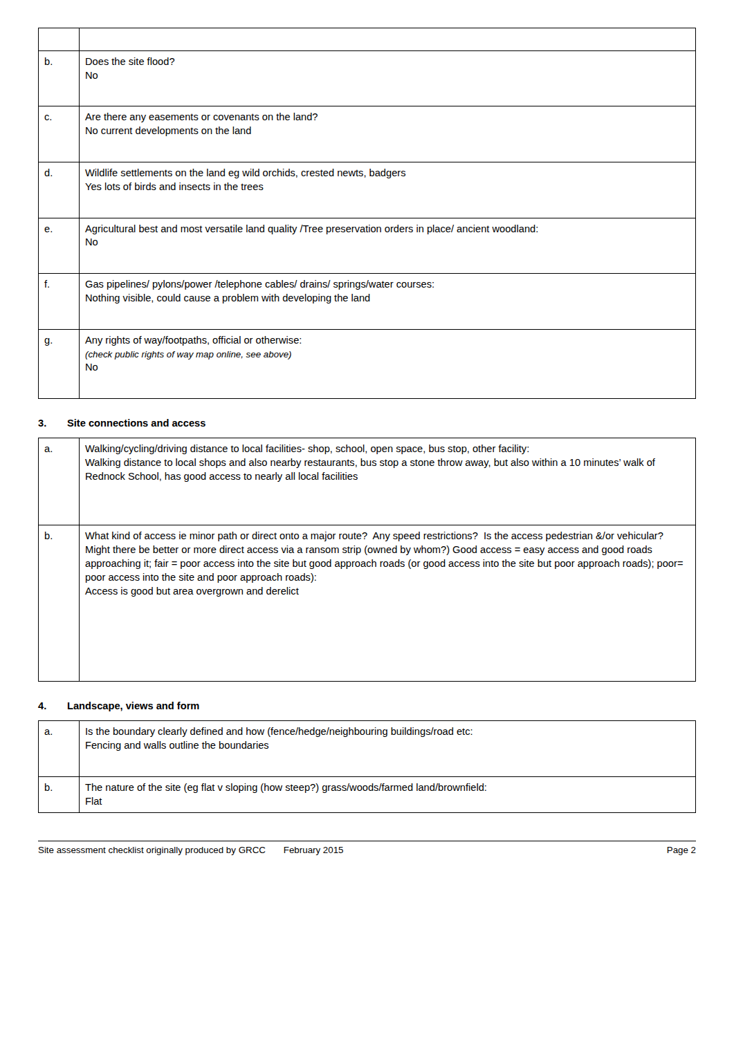| b. | Does the site flood? No |
| c. | Are there any easements or covenants on the land? No current developments on the land |
| d. | Wildlife settlements on the land eg wild orchids, crested newts, badgers Yes lots of birds and insects in the trees |
| e. | Agricultural best and most versatile land quality /Tree preservation orders in place/ ancient woodland: No |
| f. | Gas pipelines/ pylons/power /telephone cables/ drains/ springs/water courses: Nothing visible, could cause a problem with developing the land |
| g. | Any rights of way/footpaths, official or otherwise: (check public rights of way map online, see above) No |
3. Site connections and access
| a. | Walking/cycling/driving distance to local facilities- shop, school, open space, bus stop, other facility: Walking distance to local shops and also nearby restaurants, bus stop a stone throw away, but also within a 10 minutes’ walk of Rednock School, has good access to nearly all local facilities |
| b. | What kind of access ie minor path or direct onto a major route? Any speed restrictions? Is the access pedestrian &/or vehicular? Might there be better or more direct access via a ransom strip (owned by whom?) Good access = easy access and good roads approaching it; fair = poor access into the site but good approach roads (or good access into the site but poor approach roads); poor= poor access into the site and poor approach roads): Access is good but area overgrown and derelict |
4. Landscape, views and form
| a. | Is the boundary clearly defined and how (fence/hedge/neighbouring buildings/road etc: Fencing and walls outline the boundaries |
| b. | The nature of the site (eg flat v sloping (how steep?) grass/woods/farmed land/brownfield: Flat |
Site assessment checklist originally produced by GRCC February 2015 Page 2